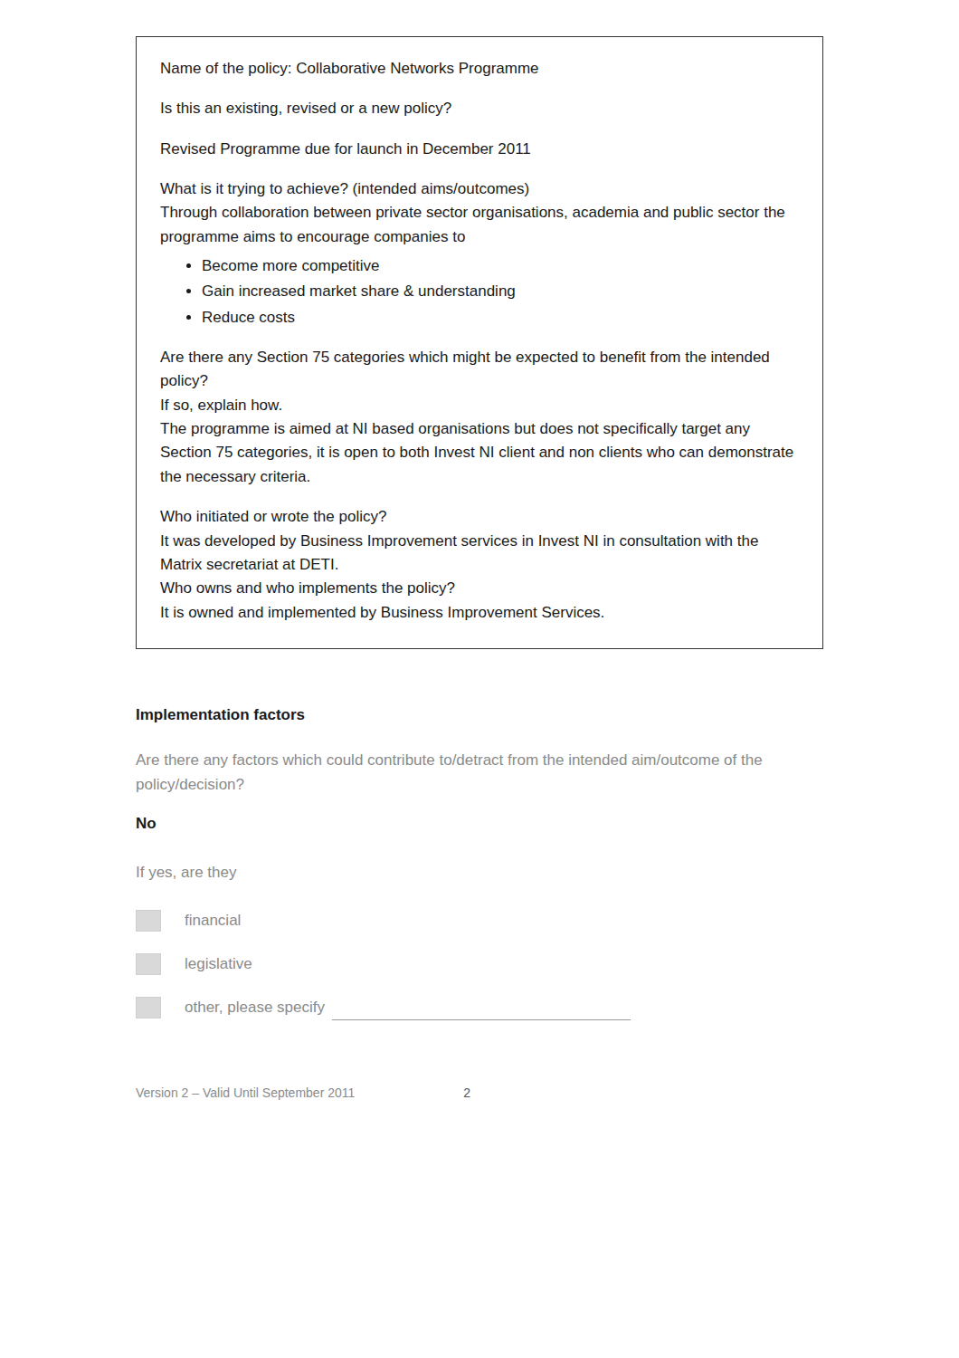Name of the policy: Collaborative Networks Programme
Is this an existing, revised or a new policy?
Revised Programme due for launch in December 2011
What is it trying to achieve? (intended aims/outcomes)
Through collaboration between private sector organisations, academia and public sector the programme aims to encourage companies to
Become more competitive
Gain increased market share & understanding
Reduce costs
Are there any Section 75 categories which might be expected to benefit from the intended policy?
If so, explain how.
The programme is aimed at NI based organisations but does not specifically target any Section 75 categories, it is open to both Invest NI client and non clients who can demonstrate the necessary criteria.
Who initiated or wrote the policy?
It was developed by Business Improvement services in Invest NI in consultation with the Matrix secretariat at DETI.
Who owns and who implements the policy?
It is owned and implemented by Business Improvement Services.
Implementation factors
Are there any factors which could contribute to/detract from the intended aim/outcome of the policy/decision?
No
If yes, are they
financial
legislative
other, please specify
Version 2 – Valid Until September 2011 2